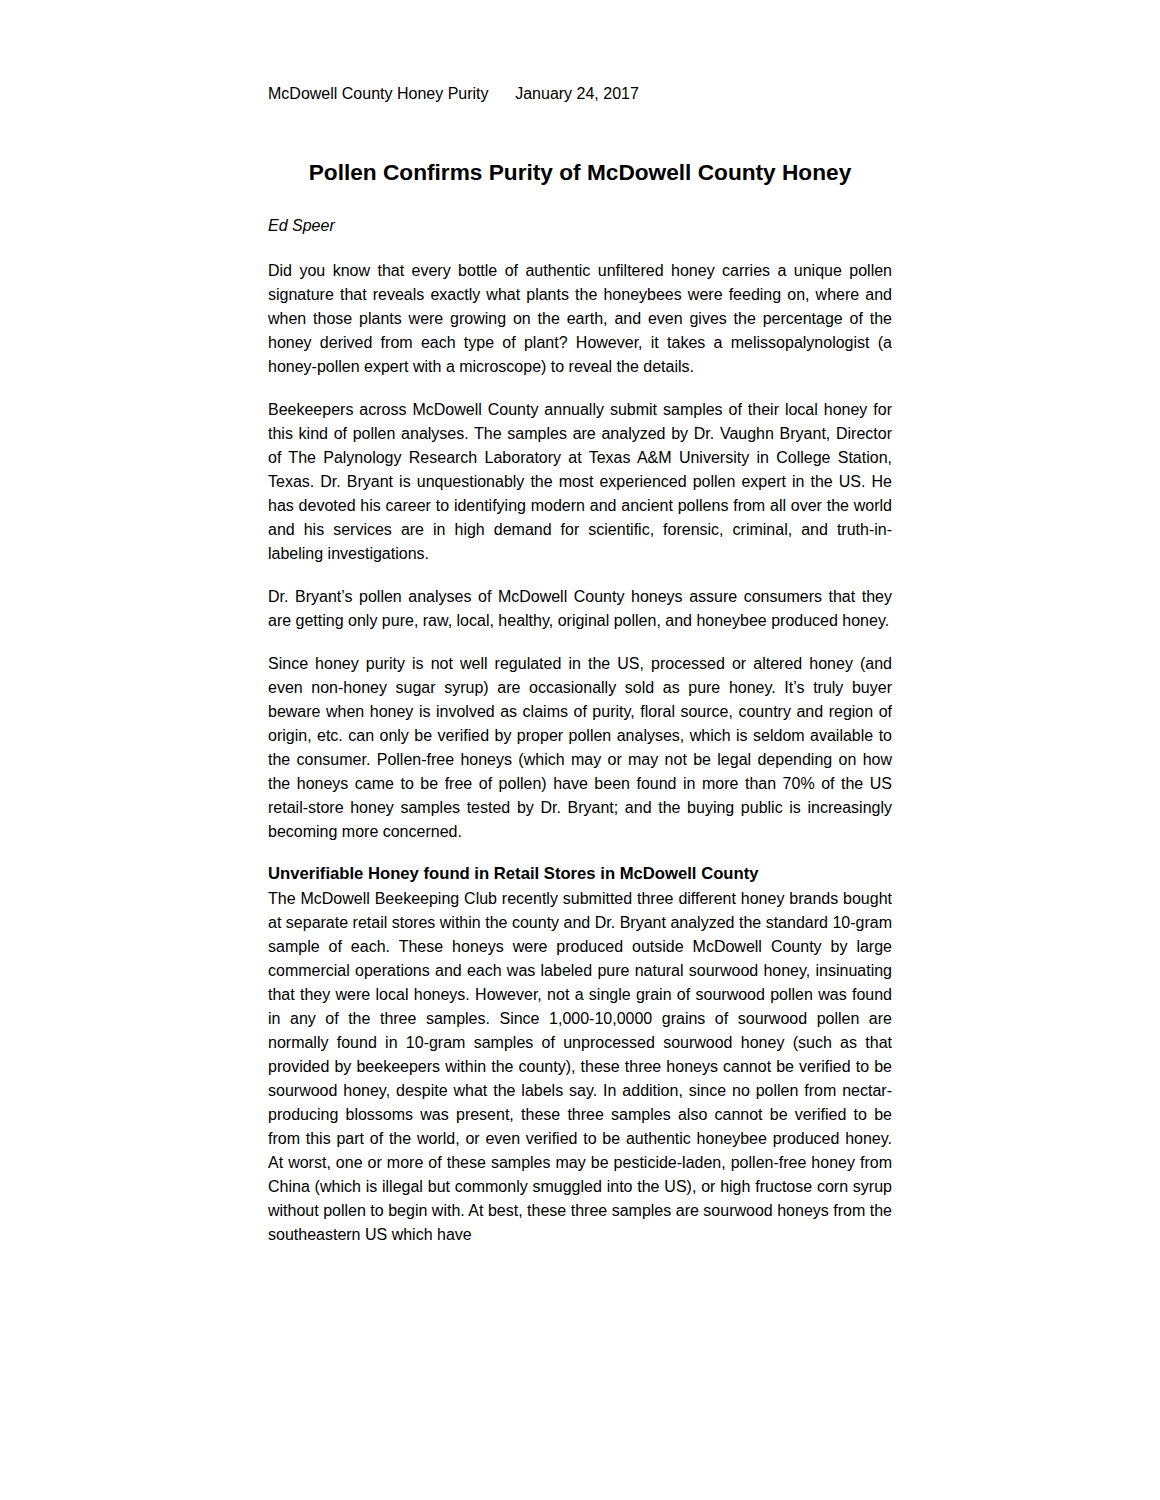McDowell County Honey Purity January 24, 2017
Pollen Confirms Purity of McDowell County Honey
Ed Speer
Did you know that every bottle of authentic unfiltered honey carries a unique pollen signature that reveals exactly what plants the honeybees were feeding on, where and when those plants were growing on the earth, and even gives the percentage of the honey derived from each type of plant? However, it takes a melissopalynologist (a honey-pollen expert with a microscope) to reveal the details.
Beekeepers across McDowell County annually submit samples of their local honey for this kind of pollen analyses. The samples are analyzed by Dr. Vaughn Bryant, Director of The Palynology Research Laboratory at Texas A&M University in College Station, Texas. Dr. Bryant is unquestionably the most experienced pollen expert in the US. He has devoted his career to identifying modern and ancient pollens from all over the world and his services are in high demand for scientific, forensic, criminal, and truth-in-labeling investigations.
Dr. Bryant’s pollen analyses of McDowell County honeys assure consumers that they are getting only pure, raw, local, healthy, original pollen, and honeybee produced honey.
Since honey purity is not well regulated in the US, processed or altered honey (and even non-honey sugar syrup) are occasionally sold as pure honey. It’s truly buyer beware when honey is involved as claims of purity, floral source, country and region of origin, etc. can only be verified by proper pollen analyses, which is seldom available to the consumer. Pollen-free honeys (which may or may not be legal depending on how the honeys came to be free of pollen) have been found in more than 70% of the US retail-store honey samples tested by Dr. Bryant; and the buying public is increasingly becoming more concerned.
Unverifiable Honey found in Retail Stores in McDowell County
The McDowell Beekeeping Club recently submitted three different honey brands bought at separate retail stores within the county and Dr. Bryant analyzed the standard 10-gram sample of each. These honeys were produced outside McDowell County by large commercial operations and each was labeled pure natural sourwood honey, insinuating that they were local honeys. However, not a single grain of sourwood pollen was found in any of the three samples. Since 1,000-10,0000 grains of sourwood pollen are normally found in 10-gram samples of unprocessed sourwood honey (such as that provided by beekeepers within the county), these three honeys cannot be verified to be sourwood honey, despite what the labels say. In addition, since no pollen from nectar-producing blossoms was present, these three samples also cannot be verified to be from this part of the world, or even verified to be authentic honeybee produced honey. At worst, one or more of these samples may be pesticide-laden, pollen-free honey from China (which is illegal but commonly smuggled into the US), or high fructose corn syrup without pollen to begin with. At best, these three samples are sourwood honeys from the southeastern US which have